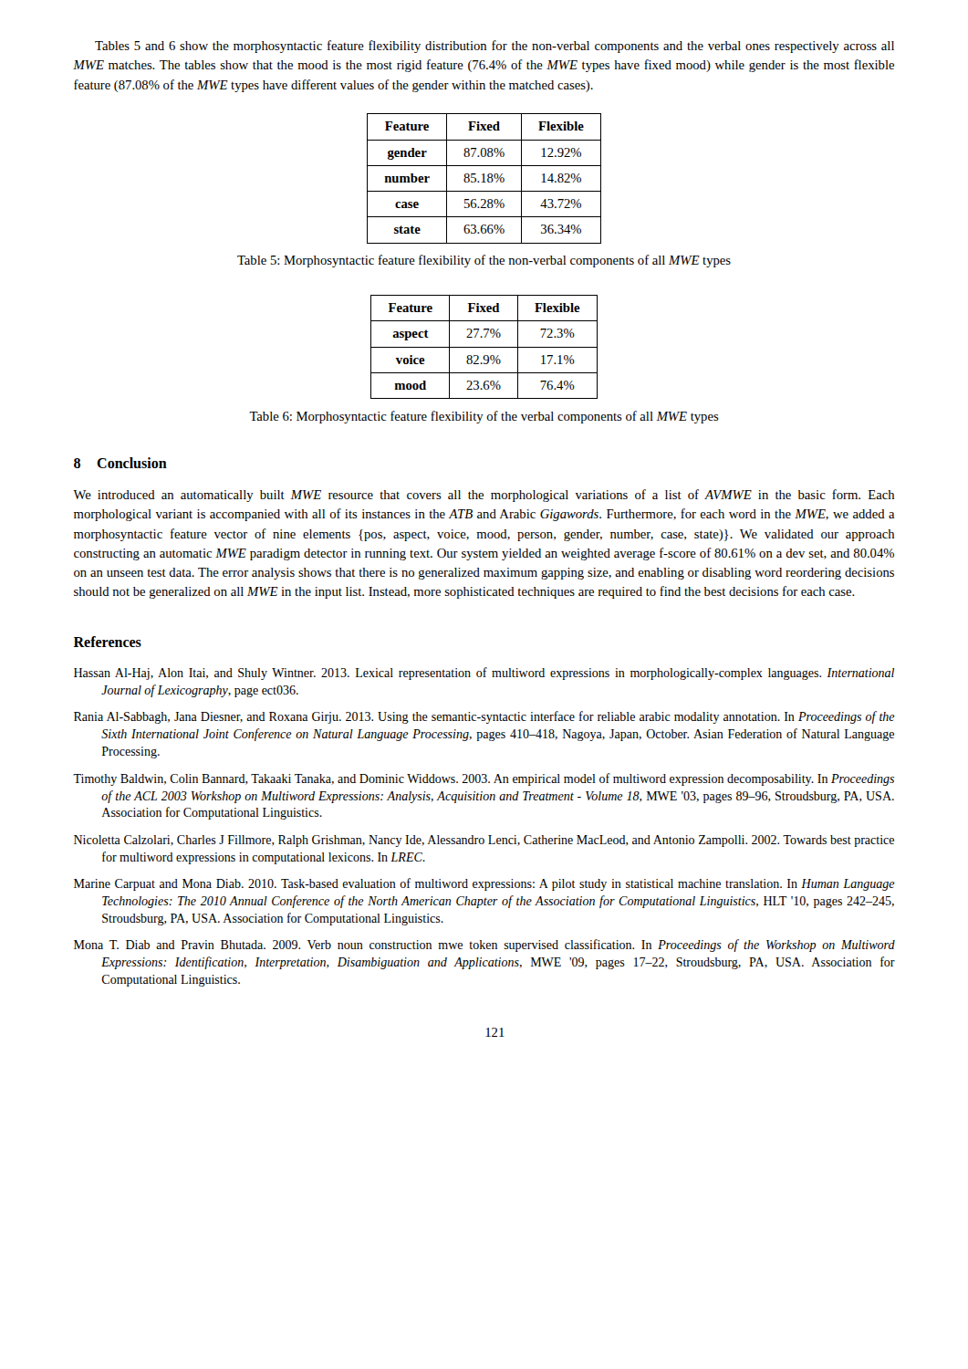Tables 5 and 6 show the morphosyntactic feature flexibility distribution for the non-verbal components and the verbal ones respectively across all MWE matches. The tables show that the mood is the most rigid feature (76.4% of the MWE types have fixed mood) while gender is the most flexible feature (87.08% of the MWE types have different values of the gender within the matched cases).
| Feature | Fixed | Flexible |
| --- | --- | --- |
| gender | 87.08% | 12.92% |
| number | 85.18% | 14.82% |
| case | 56.28% | 43.72% |
| state | 63.66% | 36.34% |
Table 5: Morphosyntactic feature flexibility of the non-verbal components of all MWE types
| Feature | Fixed | Flexible |
| --- | --- | --- |
| aspect | 27.7% | 72.3% |
| voice | 82.9% | 17.1% |
| mood | 23.6% | 76.4% |
Table 6: Morphosyntactic feature flexibility of the verbal components of all MWE types
8 Conclusion
We introduced an automatically built MWE resource that covers all the morphological variations of a list of AVMWE in the basic form. Each morphological variant is accompanied with all of its instances in the ATB and Arabic Gigawords. Furthermore, for each word in the MWE, we added a morphosyntactic feature vector of nine elements {pos, aspect, voice, mood, person, gender, number, case, state)}. We validated our approach constructing an automatic MWE paradigm detector in running text. Our system yielded an weighted average f-score of 80.61% on a dev set, and 80.04% on an unseen test data. The error analysis shows that there is no generalized maximum gapping size, and enabling or disabling word reordering decisions should not be generalized on all MWE in the input list. Instead, more sophisticated techniques are required to find the best decisions for each case.
References
Hassan Al-Haj, Alon Itai, and Shuly Wintner. 2013. Lexical representation of multiword expressions in morphologically-complex languages. International Journal of Lexicography, page ect036.
Rania Al-Sabbagh, Jana Diesner, and Roxana Girju. 2013. Using the semantic-syntactic interface for reliable arabic modality annotation. In Proceedings of the Sixth International Joint Conference on Natural Language Processing, pages 410–418, Nagoya, Japan, October. Asian Federation of Natural Language Processing.
Timothy Baldwin, Colin Bannard, Takaaki Tanaka, and Dominic Widdows. 2003. An empirical model of multiword expression decomposability. In Proceedings of the ACL 2003 Workshop on Multiword Expressions: Analysis, Acquisition and Treatment - Volume 18, MWE '03, pages 89–96, Stroudsburg, PA, USA. Association for Computational Linguistics.
Nicoletta Calzolari, Charles J Fillmore, Ralph Grishman, Nancy Ide, Alessandro Lenci, Catherine MacLeod, and Antonio Zampolli. 2002. Towards best practice for multiword expressions in computational lexicons. In LREC.
Marine Carpuat and Mona Diab. 2010. Task-based evaluation of multiword expressions: A pilot study in statistical machine translation. In Human Language Technologies: The 2010 Annual Conference of the North American Chapter of the Association for Computational Linguistics, HLT '10, pages 242–245, Stroudsburg, PA, USA. Association for Computational Linguistics.
Mona T. Diab and Pravin Bhutada. 2009. Verb noun construction mwe token supervised classification. In Proceedings of the Workshop on Multiword Expressions: Identification, Interpretation, Disambiguation and Applications, MWE '09, pages 17–22, Stroudsburg, PA, USA. Association for Computational Linguistics.
121